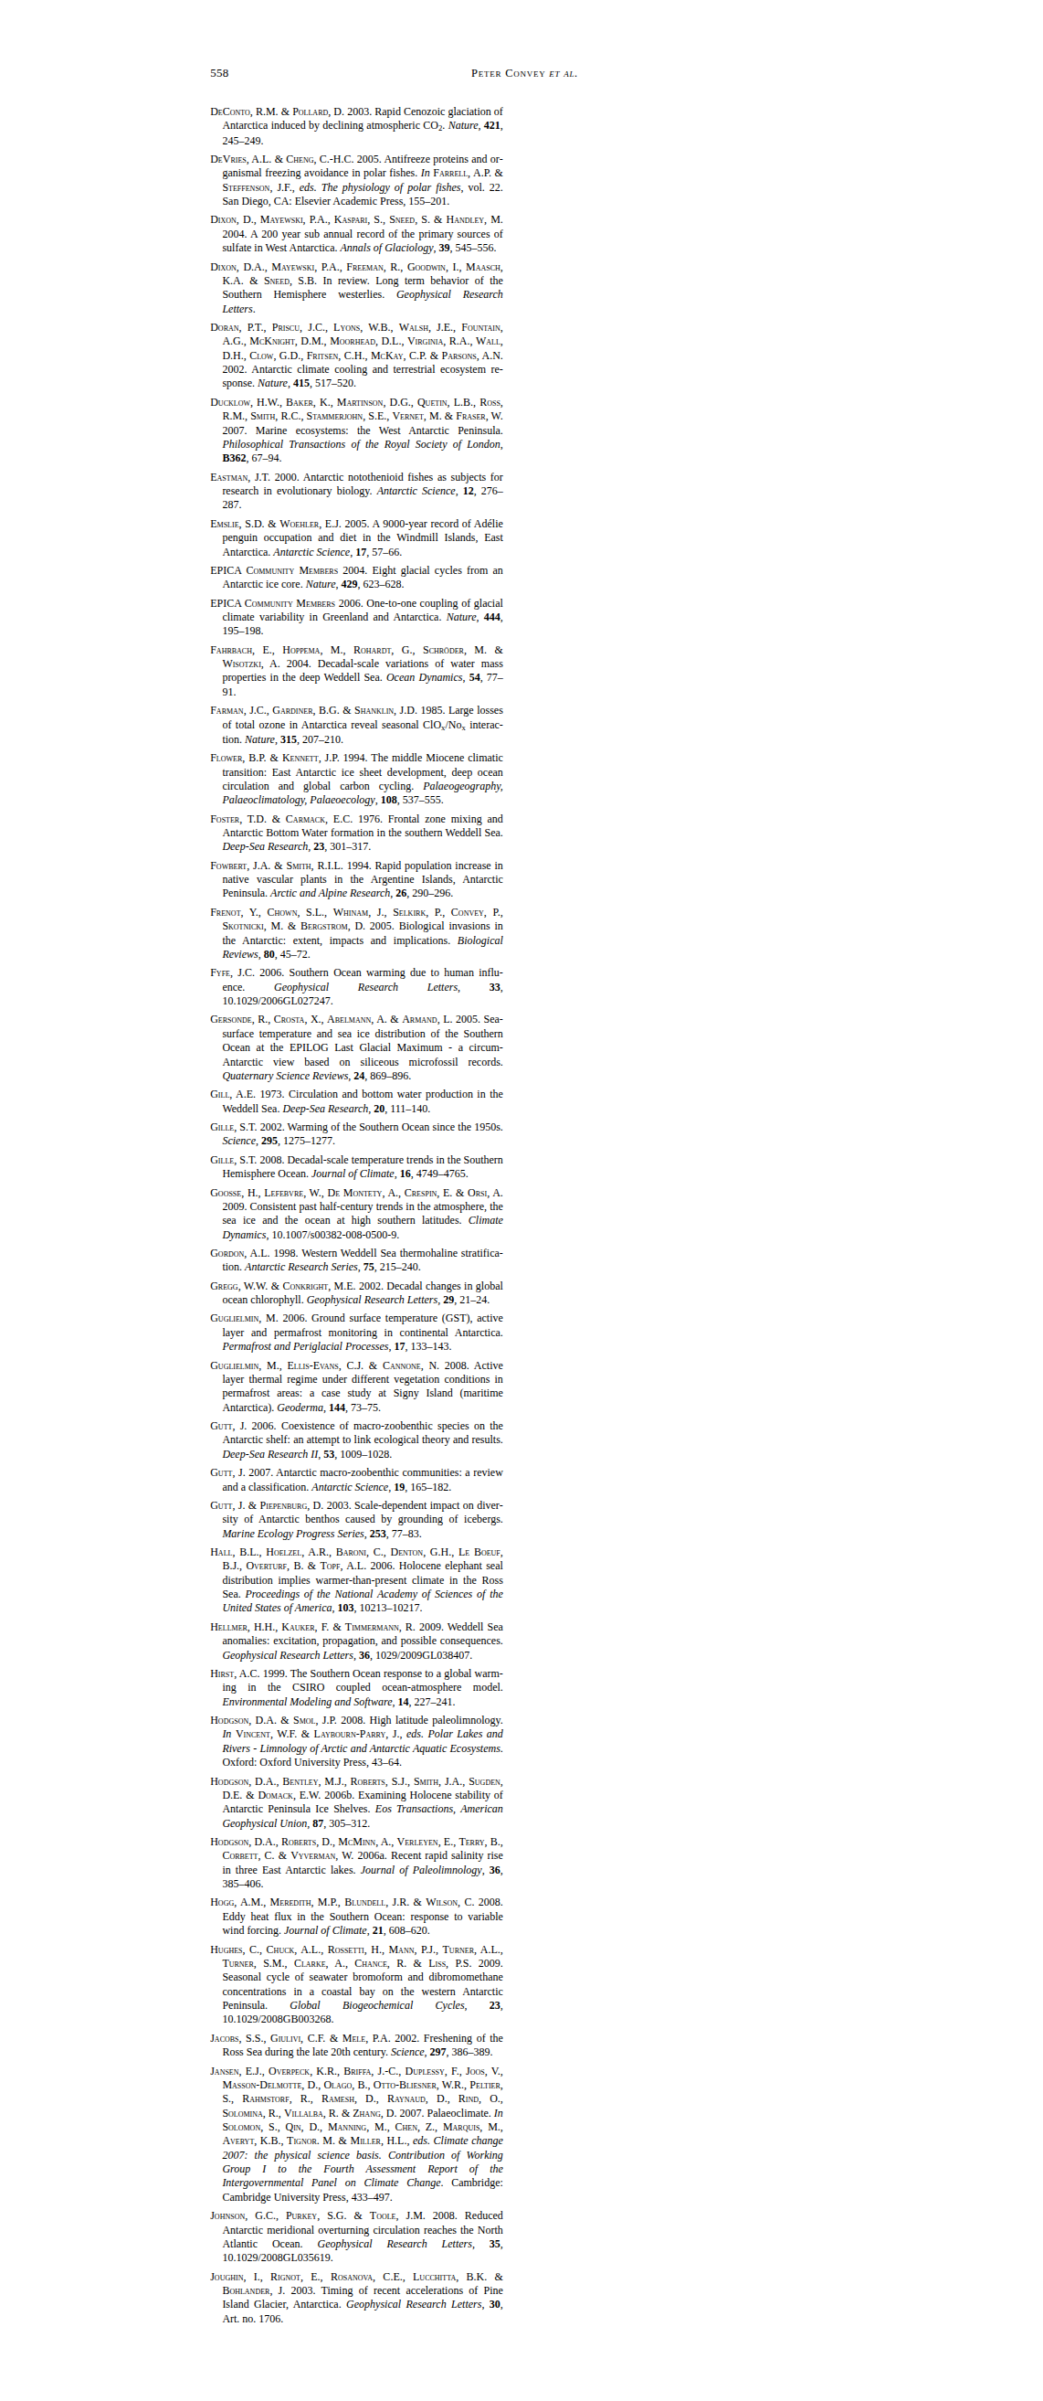558
Peter Convey et al.
DeConto, R.M. & Pollard, D. 2003. Rapid Cenozoic glaciation of Antarctica induced by declining atmospheric CO2. Nature, 421, 245–249.
DeVries, A.L. & Cheng, C.-H.C. 2005. Antifreeze proteins and organismal freezing avoidance in polar fishes. In Farrell, A.P. & Steffenson, J.F., eds. The physiology of polar fishes, vol. 22. San Diego, CA: Elsevier Academic Press, 155–201.
Dixon, D., Mayewski, P.A., Kaspari, S., Sneed, S. & Handley, M. 2004. A 200 year sub annual record of the primary sources of sulfate in West Antarctica. Annals of Glaciology, 39, 545–556.
Dixon, D.A., Mayewski, P.A., Freeman, R., Goodwin, I., Maasch, K.A. & Sneed, S.B. In review. Long term behavior of the Southern Hemisphere westerlies. Geophysical Research Letters.
Doran, P.T., Priscu, J.C., Lyons, W.B., Walsh, J.E., Fountain, A.G., McKnight, D.M., Moorhead, D.L., Virginia, R.A., Wall, D.H., Clow, G.D., Fritsen, C.H., McKay, C.P. & Parsons, A.N. 2002. Antarctic climate cooling and terrestrial ecosystem response. Nature, 415, 517–520.
Ducklow, H.W., Baker, K., Martinson, D.G., Quetin, L.B., Ross, R.M., Smith, R.C., Stammerjohn, S.E., Vernet, M. & Fraser, W. 2007. Marine ecosystems: the West Antarctic Peninsula. Philosophical Transactions of the Royal Society of London, B362, 67–94.
Eastman, J.T. 2000. Antarctic notothenioid fishes as subjects for research in evolutionary biology. Antarctic Science, 12, 276–287.
Emslie, S.D. & Woehler, E.J. 2005. A 9000-year record of Adélie penguin occupation and diet in the Windmill Islands, East Antarctica. Antarctic Science, 17, 57–66.
EPICA Community Members 2004. Eight glacial cycles from an Antarctic ice core. Nature, 429, 623–628.
EPICA Community Members 2006. One-to-one coupling of glacial climate variability in Greenland and Antarctica. Nature, 444, 195–198.
Fahrbach, E., Hoppema, M., Rohardt, G., Schröder, M. & Wisotzki, A. 2004. Decadal-scale variations of water mass properties in the deep Weddell Sea. Ocean Dynamics, 54, 77–91.
Farman, J.C., Gardiner, B.G. & Shanklin, J.D. 1985. Large losses of total ozone in Antarctica reveal seasonal ClOx/Nox interaction. Nature, 315, 207–210.
Flower, B.P. & Kennett, J.P. 1994. The middle Miocene climatic transition: East Antarctic ice sheet development, deep ocean circulation and global carbon cycling. Palaeogeography, Palaeoclimatology, Palaeoecology, 108, 537–555.
Foster, T.D. & Carmack, E.C. 1976. Frontal zone mixing and Antarctic Bottom Water formation in the southern Weddell Sea. Deep-Sea Research, 23, 301–317.
Fowbert, J.A. & Smith, R.I.L. 1994. Rapid population increase in native vascular plants in the Argentine Islands, Antarctic Peninsula. Arctic and Alpine Research, 26, 290–296.
Frenot, Y., Chown, S.L., Whinam, J., Selkirk, P., Convey, P., Skotnicki, M. & Bergstrom, D. 2005. Biological invasions in the Antarctic: extent, impacts and implications. Biological Reviews, 80, 45–72.
Fyfe, J.C. 2006. Southern Ocean warming due to human influence. Geophysical Research Letters, 33, 10.1029/2006GL027247.
Gersonde, R., Crosta, X., Abelmann, A. & Armand, L. 2005. Sea-surface temperature and sea ice distribution of the Southern Ocean at the EPILOG Last Glacial Maximum - a circum-Antarctic view based on siliceous microfossil records. Quaternary Science Reviews, 24, 869–896.
Gill, A.E. 1973. Circulation and bottom water production in the Weddell Sea. Deep-Sea Research, 20, 111–140.
Gille, S.T. 2002. Warming of the Southern Ocean since the 1950s. Science, 295, 1275–1277.
Gille, S.T. 2008. Decadal-scale temperature trends in the Southern Hemisphere Ocean. Journal of Climate, 16, 4749–4765.
Goosse, H., Lefebvre, W., De Montety, A., Crespin, E. & Orsi, A. 2009. Consistent past half-century trends in the atmosphere, the sea ice and the ocean at high southern latitudes. Climate Dynamics, 10.1007/s00382-008-0500-9.
Gordon, A.L. 1998. Western Weddell Sea thermohaline stratification. Antarctic Research Series, 75, 215–240.
Gregg, W.W. & Conkright, M.E. 2002. Decadal changes in global ocean chlorophyll. Geophysical Research Letters, 29, 21–24.
Guglielmin, M. 2006. Ground surface temperature (GST), active layer and permafrost monitoring in continental Antarctica. Permafrost and Periglacial Processes, 17, 133–143.
Guglielmin, M., Ellis-Evans, C.J. & Cannone, N. 2008. Active layer thermal regime under different vegetation conditions in permafrost areas: a case study at Signy Island (maritime Antarctica). Geoderma, 144, 73–75.
Gutt, J. 2006. Coexistence of macro-zoobenthic species on the Antarctic shelf: an attempt to link ecological theory and results. Deep-Sea Research II, 53, 1009–1028.
Gutt, J. 2007. Antarctic macro-zoobenthic communities: a review and a classification. Antarctic Science, 19, 165–182.
Gutt, J. & Piepenburg, D. 2003. Scale-dependent impact on diversity of Antarctic benthos caused by grounding of icebergs. Marine Ecology Progress Series, 253, 77–83.
Hall, B.L., Hoelzel, A.R., Baroni, C., Denton, G.H., Le Boeuf, B.J., Overturf, B. & Topf, A.L. 2006. Holocene elephant seal distribution implies warmer-than-present climate in the Ross Sea. Proceedings of the National Academy of Sciences of the United States of America, 103, 10213–10217.
Hellmer, H.H., Kauker, F. & Timmermann, R. 2009. Weddell Sea anomalies: excitation, propagation, and possible consequences. Geophysical Research Letters, 36, 1029/2009GL038407.
Hirst, A.C. 1999. The Southern Ocean response to a global warming in the CSIRO coupled ocean-atmosphere model. Environmental Modeling and Software, 14, 227–241.
Hodgson, D.A. & Smol, J.P. 2008. High latitude paleolimnology. In Vincent, W.F. & Laybourn-Parry, J., eds. Polar Lakes and Rivers - Limnology of Arctic and Antarctic Aquatic Ecosystems. Oxford: Oxford University Press, 43–64.
Hodgson, D.A., Bentley, M.J., Roberts, S.J., Smith, J.A., Sugden, D.E. & Domack, E.W. 2006b. Examining Holocene stability of Antarctic Peninsula Ice Shelves. Eos Transactions, American Geophysical Union, 87, 305–312.
Hodgson, D.A., Roberts, D., McMinn, A., Verleyen, E., Terry, B., Corbett, C. & Vyverman, W. 2006a. Recent rapid salinity rise in three East Antarctic lakes. Journal of Paleolimnology, 36, 385–406.
Hogg, A.M., Meredith, M.P., Blundell, J.R. & Wilson, C. 2008. Eddy heat flux in the Southern Ocean: response to variable wind forcing. Journal of Climate, 21, 608–620.
Hughes, C., Chuck, A.L., Rossetti, H., Mann, P.J., Turner, A.L., Turner, S.M., Clarke, A., Chance, R. & Liss, P.S. 2009. Seasonal cycle of seawater bromoform and dibromomethane concentrations in a coastal bay on the western Antarctic Peninsula. Global Biogeochemical Cycles, 23, 10.1029/2008GB003268.
Jacobs, S.S., Giulivi, C.F. & Mele, P.A. 2002. Freshening of the Ross Sea during the late 20th century. Science, 297, 386–389.
Jansen, E.J., Overpeck, K.R., Briffa, J.-C., Duplessy, F., Joos, V., Masson-Delmotte, D., Olago, B., Otto-Bliesner, W.R., Peltier, S., Rahmstorf, R., Ramesh, D., Raynaud, D., Rind, O., Solomina, R., Villalba, R. & Zhang, D. 2007. Palaeoclimate. In Solomon, S., Qin, D., Manning, M., Chen, Z., Marquis, M., Averyt, K.B., Tignor. M. & Miller, H.L., eds. Climate change 2007: the physical science basis. Contribution of Working Group I to the Fourth Assessment Report of the Intergovernmental Panel on Climate Change. Cambridge: Cambridge University Press, 433–497.
Johnson, G.C., Purkey, S.G. & Toole, J.M. 2008. Reduced Antarctic meridional overturning circulation reaches the North Atlantic Ocean. Geophysical Research Letters, 35, 10.1029/2008GL035619.
Joughin, I., Rignot, E., Rosanova, C.E., Lucchitta, B.K. & Bohlander, J. 2003. Timing of recent accelerations of Pine Island Glacier, Antarctica. Geophysical Research Letters, 30, Art. no. 1706.